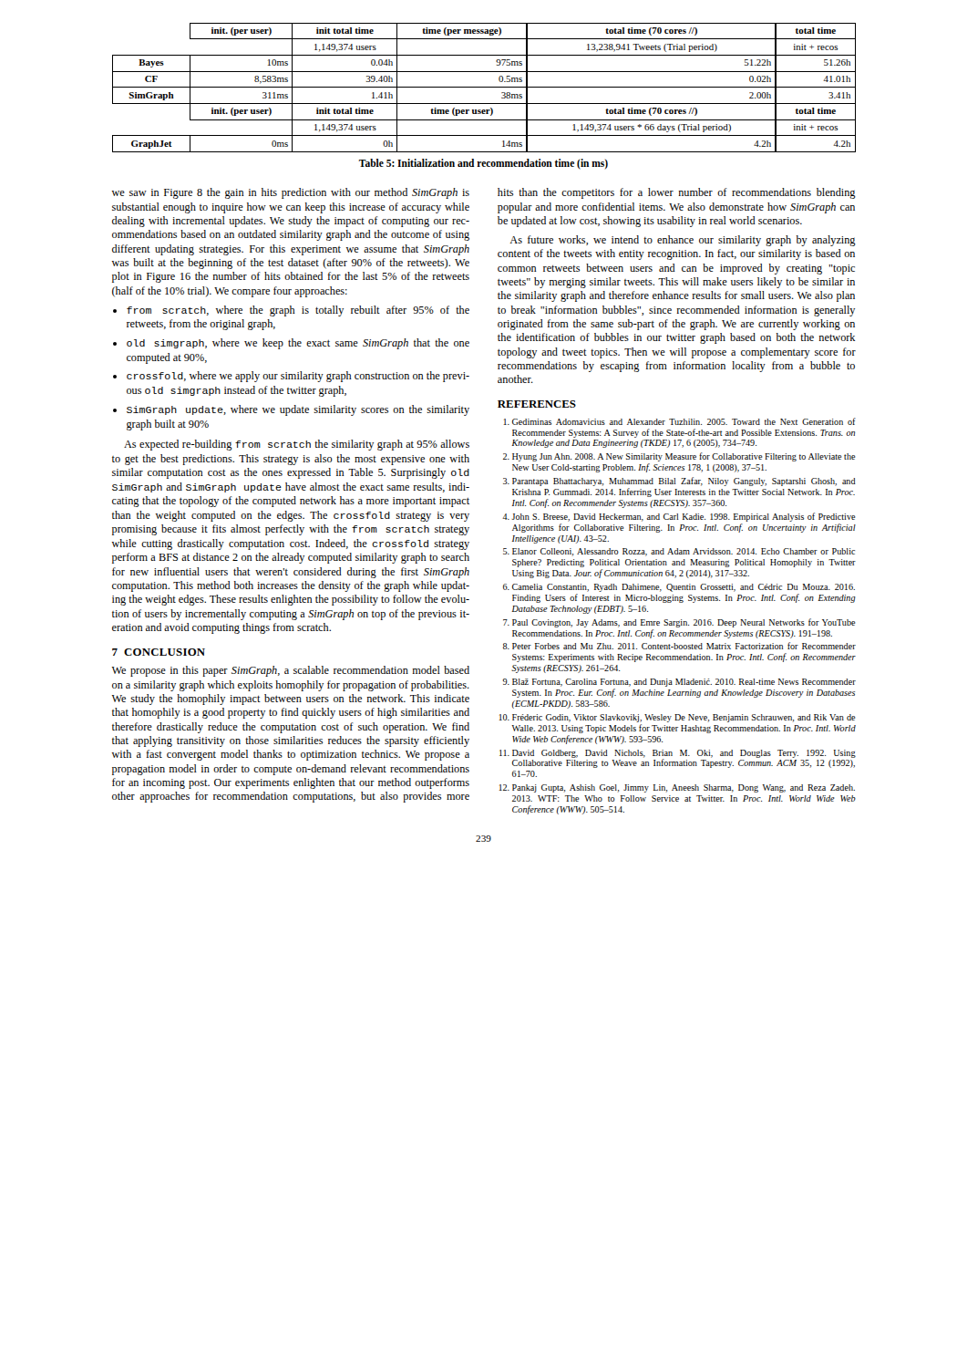| | init. (per user) | init total time | time (per message) | total time (70 cores //) | total time |
| | | 1,149,374 users | | 13,238,941 Tweets (Trial period) | init + recos |
| Bayes | 10ms | 0.04h | 975ms | 51.22h | 51.26h |
| CF | 8,583ms | 39.40h | 0.5ms | 0.02h | 41.01h |
| SimGraph | 311ms | 1.41h | 38ms | 2.00h | 3.41h |
| | init. (per user) | init total time | time (per user) | total time (70 cores //) | total time |
| | | 1,149,374 users | | 1,149,374 users * 66 days (Trial period) | init + recos |
| GraphJet | 0ms | 0h | 14ms | 4.2h | 4.2h |
Table 5: Initialization and recommendation time (in ms)
we saw in Figure 8 the gain in hits prediction with our method SimGraph is substantial enough to inquire how we can keep this increase of accuracy while dealing with incremental updates. We study the impact of computing our recommendations based on an outdated similarity graph and the outcome of using different updating strategies. For this experiment we assume that SimGraph was built at the beginning of the test dataset (after 90% of the retweets). We plot in Figure 16 the number of hits obtained for the last 5% of the retweets (half of the 10% trial). We compare four approaches:
from scratch, where the graph is totally rebuilt after 95% of the retweets, from the original graph,
old simgraph, where we keep the exact same SimGraph that the one computed at 90%,
crossfold, where we apply our similarity graph construction on the previous old simgraph instead of the twitter graph,
SimGraph update, where we update similarity scores on the similarity graph built at 90%
As expected re-building from scratch the similarity graph at 95% allows to get the best predictions. This strategy is also the most expensive one with similar computation cost as the ones expressed in Table 5. Surprisingly old SimGraph and SimGraph update have almost the exact same results, indicating that the topology of the computed network has a more important impact than the weight computed on the edges. The crossfold strategy is very promising because it fits almost perfectly with the from scratch strategy while cutting drastically computation cost. Indeed, the crossfold strategy perform a BFS at distance 2 on the already computed similarity graph to search for new influential users that weren't considered during the first SimGraph computation. This method both increases the density of the graph while updating the weight edges. These results enlighten the possibility to follow the evolution of users by incrementally computing a SimGraph on top of the previous iteration and avoid computing things from scratch.
7 CONCLUSION
We propose in this paper SimGraph, a scalable recommendation model based on a similarity graph which exploits homophily for propagation of probabilities. We study the homophily impact between users on the network. This indicate that homophily is a good property to find quickly users of high similarities and therefore drastically reduce the computation cost of such operation. We find that applying transitivity on those similarities reduces the sparsity efficiently with a fast convergent model thanks to optimization technics. We propose a propagation model in order to compute on-demand relevant recommendations for an incoming post. Our experiments enlighten that our method outperforms other approaches for recommendation computations, but also provides more hits than the competitors for a lower number of recommendations blending popular and more confidential items. We also demonstrate how SimGraph can be updated at low cost, showing its usability in real world scenarios.
As future works, we intend to enhance our similarity graph by analyzing content of the tweets with entity recognition. In fact, our similarity is based on common retweets between users and can be improved by creating "topic tweets" by merging similar tweets. This will make users likely to be similar in the similarity graph and therefore enhance results for small users. We also plan to break "information bubbles", since recommended information is generally originated from the same sub-part of the graph. We are currently working on the identification of bubbles in our twitter graph based on both the network topology and tweet topics. Then we will propose a complementary score for recommendations by escaping from information locality from a bubble to another.
REFERENCES
Gediminas Adomavicius and Alexander Tuzhilin. 2005. Toward the Next Generation of Recommender Systems: A Survey of the State-of-the-art and Possible Extensions. Trans. on Knowledge and Data Engineering (TKDE) 17, 6 (2005), 734–749.
Hyung Jun Ahn. 2008. A New Similarity Measure for Collaborative Filtering to Alleviate the New User Cold-starting Problem. Inf. Sciences 178, 1 (2008), 37–51.
Parantapa Bhattacharya, Muhammad Bilal Zafar, Niloy Ganguly, Saptarshi Ghosh, and Krishna P. Gummadi. 2014. Inferring User Interests in the Twitter Social Network. In Proc. Intl. Conf. on Recommender Systems (RECSYS). 357–360.
John S. Breese, David Heckerman, and Carl Kadie. 1998. Empirical Analysis of Predictive Algorithms for Collaborative Filtering. In Proc. Intl. Conf. on Uncertainty in Artificial Intelligence (UAI). 43–52.
Elanor Colleoni, Alessandro Rozza, and Adam Arvidsson. 2014. Echo Chamber or Public Sphere? Predicting Political Orientation and Measuring Political Homophily in Twitter Using Big Data. Jour. of Communication 64, 2 (2014), 317–332.
Camelia Constantin, Ryadh Dahimene, Quentin Grossetti, and Cédric Du Mouza. 2016. Finding Users of Interest in Micro-blogging Systems. In Proc. Intl. Conf. on Extending Database Technology (EDBT). 5–16.
Paul Covington, Jay Adams, and Emre Sargin. 2016. Deep Neural Networks for YouTube Recommendations. In Proc. Intl. Conf. on Recommender Systems (RECSYS). 191–198.
Peter Forbes and Mu Zhu. 2011. Content-boosted Matrix Factorization for Recommender Systems: Experiments with Recipe Recommendation. In Proc. Intl. Conf. on Recommender Systems (RECSYS). 261–264.
Blaž Fortuna, Carolina Fortuna, and Dunja Mladenić. 2010. Real-time News Recommender System. In Proc. Eur. Conf. on Machine Learning and Knowledge Discovery in Databases (ECML-PKDD). 583–586.
Fréderic Godin, Viktor Slavkovikj, Wesley De Neve, Benjamin Schrauwen, and Rik Van de Walle. 2013. Using Topic Models for Twitter Hashtag Recommendation. In Proc. Intl. World Wide Web Conference (WWW). 593–596.
David Goldberg, David Nichols, Brian M. Oki, and Douglas Terry. 1992. Using Collaborative Filtering to Weave an Information Tapestry. Commun. ACM 35, 12 (1992), 61–70.
Pankaj Gupta, Ashish Goel, Jimmy Lin, Aneesh Sharma, Dong Wang, and Reza Zadeh. 2013. WTF: The Who to Follow Service at Twitter. In Proc. Intl. World Wide Web Conference (WWW). 505–514.
239